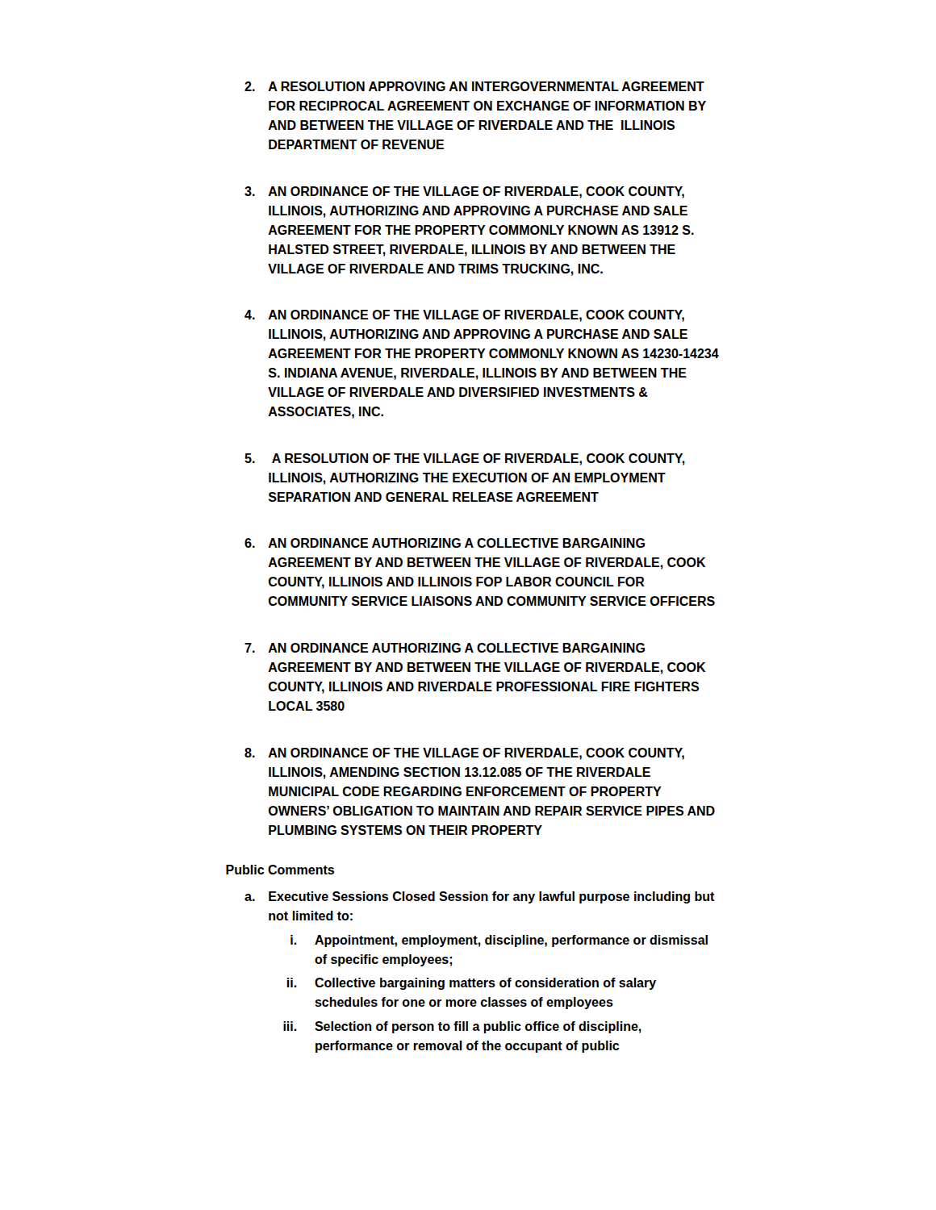A RESOLUTION APPROVING AN INTERGOVERNMENTAL AGREEMENT FOR RECIPROCAL AGREEMENT ON EXCHANGE OF INFORMATION BY AND BETWEEN THE VILLAGE OF RIVERDALE AND THE ILLINOIS DEPARTMENT OF REVENUE
AN ORDINANCE OF THE VILLAGE OF RIVERDALE, COOK COUNTY, ILLINOIS, AUTHORIZING AND APPROVING A PURCHASE AND SALE AGREEMENT FOR THE PROPERTY COMMONLY KNOWN AS 13912 S. HALSTED STREET, RIVERDALE, ILLINOIS BY AND BETWEEN THE VILLAGE OF RIVERDALE AND TRIMS TRUCKING, INC.
AN ORDINANCE OF THE VILLAGE OF RIVERDALE, COOK COUNTY, ILLINOIS, AUTHORIZING AND APPROVING A PURCHASE AND SALE AGREEMENT FOR THE PROPERTY COMMONLY KNOWN AS 14230-14234 S. INDIANA AVENUE, RIVERDALE, ILLINOIS BY AND BETWEEN THE VILLAGE OF RIVERDALE AND DIVERSIFIED INVESTMENTS & ASSOCIATES, INC.
A RESOLUTION OF THE VILLAGE OF RIVERDALE, COOK COUNTY, ILLINOIS, AUTHORIZING THE EXECUTION OF AN EMPLOYMENT SEPARATION AND GENERAL RELEASE AGREEMENT
AN ORDINANCE AUTHORIZING A COLLECTIVE BARGAINING AGREEMENT BY AND BETWEEN THE VILLAGE OF RIVERDALE, COOK COUNTY, ILLINOIS AND ILLINOIS FOP LABOR COUNCIL FOR COMMUNITY SERVICE LIAISONS AND COMMUNITY SERVICE OFFICERS
AN ORDINANCE AUTHORIZING A COLLECTIVE BARGAINING AGREEMENT BY AND BETWEEN THE VILLAGE OF RIVERDALE, COOK COUNTY, ILLINOIS AND RIVERDALE PROFESSIONAL FIRE FIGHTERS LOCAL 3580
AN ORDINANCE OF THE VILLAGE OF RIVERDALE, COOK COUNTY, ILLINOIS, AMENDING SECTION 13.12.085 OF THE RIVERDALE MUNICIPAL CODE REGARDING ENFORCEMENT OF PROPERTY OWNERS’ OBLIGATION TO MAINTAIN AND REPAIR SERVICE PIPES AND PLUMBING SYSTEMS ON THEIR PROPERTY
Public Comments
Executive Sessions Closed Session for any lawful purpose including but not limited to:
Appointment, employment, discipline, performance or dismissal of specific employees;
Collective bargaining matters of consideration of salary schedules for one or more classes of employees
Selection of person to fill a public office of discipline, performance or removal of the occupant of public